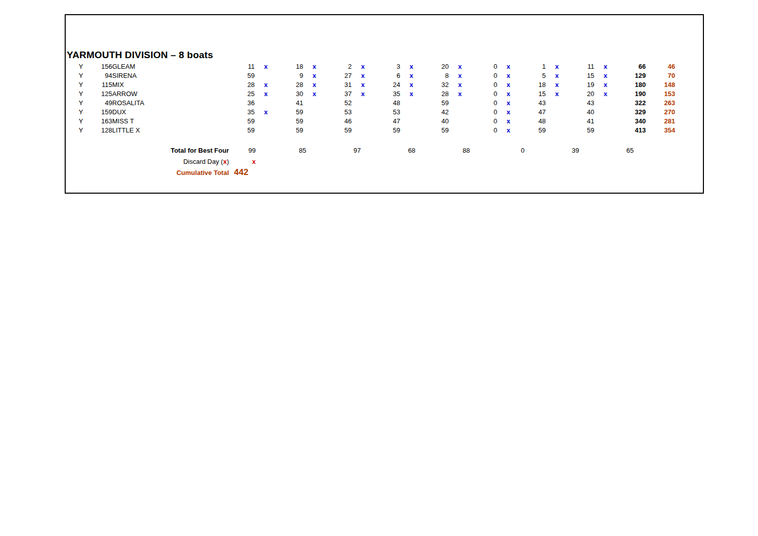YARMOUTH DIVISION – 8 boats
| Y | 156 | GLEAM | 11 | x | 18 | x | 2 | x | 3 | x | 20 | x | 0 | x | 1 | x | 11 | x | 66 | 46 |
| Y | 94 | SIRENA | 59 | | 9 | x | 27 | x | 6 | x | 8 | x | 0 | x | 5 | x | 15 | x | 129 | 70 |
| Y | 115 | MIX | 28 | x | 28 | x | 31 | x | 24 | x | 32 | x | 0 | x | 18 | x | 19 | x | 180 | 148 |
| Y | 125 | ARROW | 25 | x | 30 | x | 37 | x | 35 | x | 28 | x | 0 | x | 15 | x | 20 | x | 190 | 153 |
| Y | 49 | ROSALITA | 36 | | 41 | | 52 | | 48 | | 59 | | 0 | x | 43 | | 43 | | 322 | 263 |
| Y | 159 | DUX | 35 | x | 59 | | 53 | | 53 | | 42 | | 0 | x | 47 | | 40 | | 329 | 270 |
| Y | 163 | MISS T | 59 | | 59 | | 46 | | 47 | | 40 | | 0 | x | 48 | | 41 | | 340 | 281 |
| Y | 128 | LITTLE X | 59 | | 59 | | 59 | | 59 | | 59 | | 0 | x | 59 | | 59 | | 413 | 354 |
| Total for Best Four | 99 | | 85 | | 97 | | 68 | | 88 | | 0 | | 39 | | 65 |
| Discard Day ( x ) | x | | | | | | | | | | | | | | |
| Cumulative Total | 442 | | | | | | | | | | | |